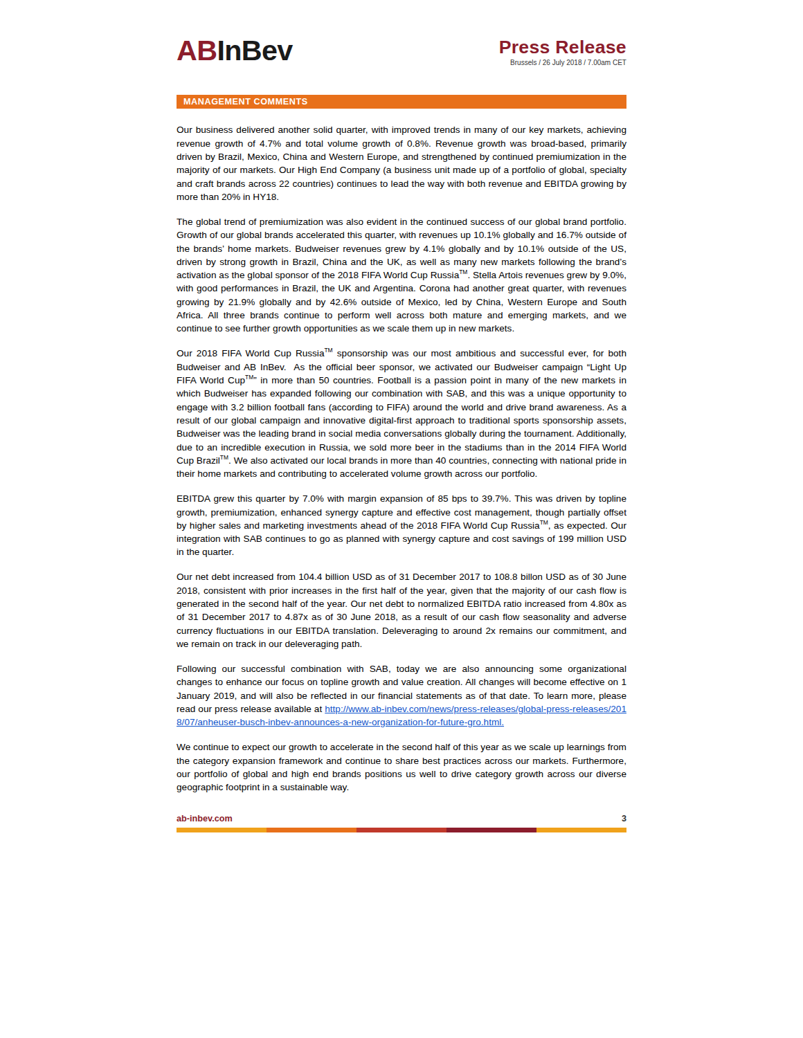AB In Bev
Press Release
Brussels / 26 July 2018 / 7.00am CET
MANAGEMENT COMMENTS
Our business delivered another solid quarter, with improved trends in many of our key markets, achieving revenue growth of 4.7% and total volume growth of 0.8%. Revenue growth was broad-based, primarily driven by Brazil, Mexico, China and Western Europe, and strengthened by continued premiumization in the majority of our markets. Our High End Company (a business unit made up of a portfolio of global, specialty and craft brands across 22 countries) continues to lead the way with both revenue and EBITDA growing by more than 20% in HY18.
The global trend of premiumization was also evident in the continued success of our global brand portfolio. Growth of our global brands accelerated this quarter, with revenues up 10.1% globally and 16.7% outside of the brands’ home markets. Budweiser revenues grew by 4.1% globally and by 10.1% outside of the US, driven by strong growth in Brazil, China and the UK, as well as many new markets following the brand’s activation as the global sponsor of the 2018 FIFA World Cup RussiaTM. Stella Artois revenues grew by 9.0%, with good performances in Brazil, the UK and Argentina. Corona had another great quarter, with revenues growing by 21.9% globally and by 42.6% outside of Mexico, led by China, Western Europe and South Africa. All three brands continue to perform well across both mature and emerging markets, and we continue to see further growth opportunities as we scale them up in new markets.
Our 2018 FIFA World Cup RussiaTM sponsorship was our most ambitious and successful ever, for both Budweiser and AB InBev. As the official beer sponsor, we activated our Budweiser campaign “Light Up FIFA World CupTM” in more than 50 countries. Football is a passion point in many of the new markets in which Budweiser has expanded following our combination with SAB, and this was a unique opportunity to engage with 3.2 billion football fans (according to FIFA) around the world and drive brand awareness. As a result of our global campaign and innovative digital-first approach to traditional sports sponsorship assets, Budweiser was the leading brand in social media conversations globally during the tournament. Additionally, due to an incredible execution in Russia, we sold more beer in the stadiums than in the 2014 FIFA World Cup BrazilTM. We also activated our local brands in more than 40 countries, connecting with national pride in their home markets and contributing to accelerated volume growth across our portfolio.
EBITDA grew this quarter by 7.0% with margin expansion of 85 bps to 39.7%. This was driven by topline growth, premiumization, enhanced synergy capture and effective cost management, though partially offset by higher sales and marketing investments ahead of the 2018 FIFA World Cup RussiaTM, as expected. Our integration with SAB continues to go as planned with synergy capture and cost savings of 199 million USD in the quarter.
Our net debt increased from 104.4 billion USD as of 31 December 2017 to 108.8 billon USD as of 30 June 2018, consistent with prior increases in the first half of the year, given that the majority of our cash flow is generated in the second half of the year. Our net debt to normalized EBITDA ratio increased from 4.80x as of 31 December 2017 to 4.87x as of 30 June 2018, as a result of our cash flow seasonality and adverse currency fluctuations in our EBITDA translation. Deleveraging to around 2x remains our commitment, and we remain on track in our deleveraging path.
Following our successful combination with SAB, today we are also announcing some organizational changes to enhance our focus on topline growth and value creation. All changes will become effective on 1 January 2019, and will also be reflected in our financial statements as of that date. To learn more, please read our press release available at http://www.ab-inbev.com/news/press-releases/global-press-releases/2018/07/anheuser-busch-inbev-announces-a-new-organization-for-future-gro.html.
We continue to expect our growth to accelerate in the second half of this year as we scale up learnings from the category expansion framework and continue to share best practices across our markets. Furthermore, our portfolio of global and high end brands positions us well to drive category growth across our diverse geographic footprint in a sustainable way.
ab-inbev.com 3